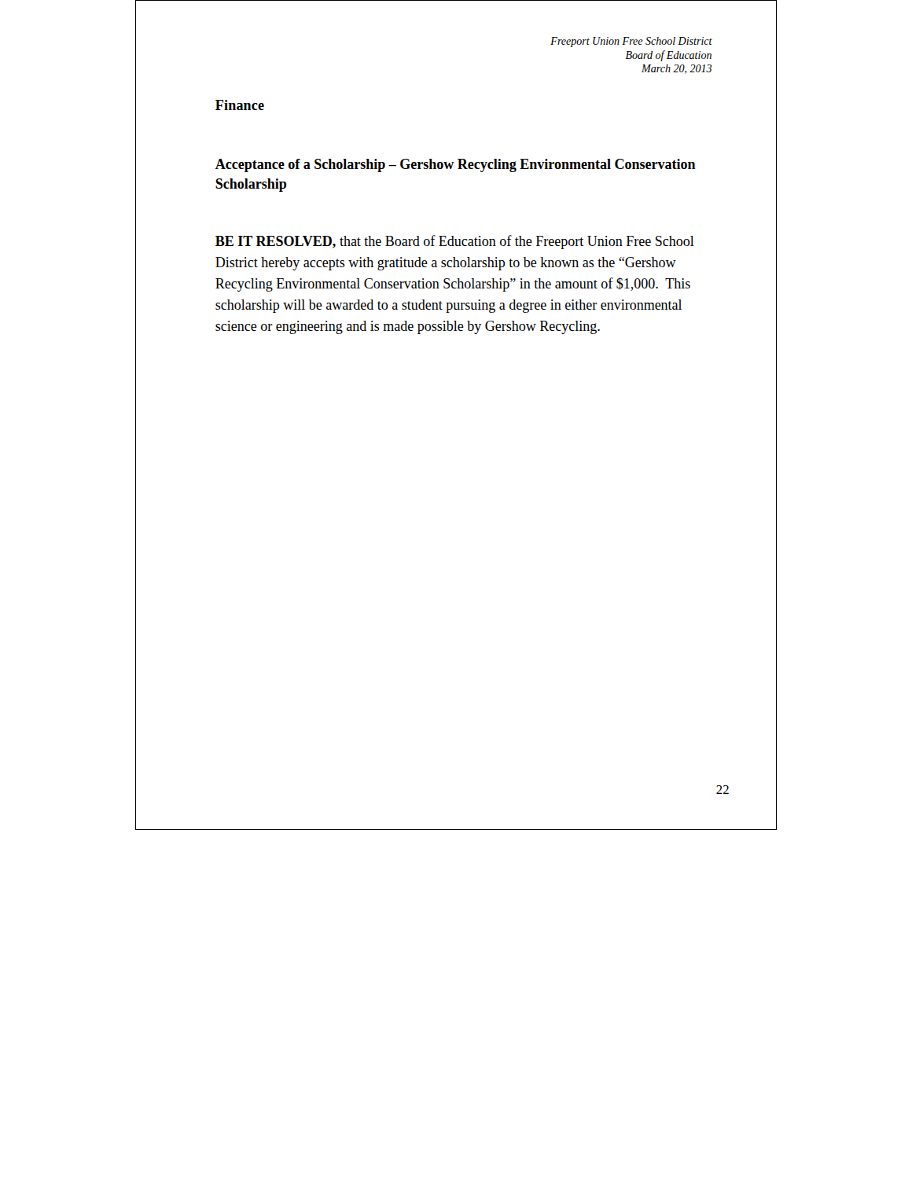Freeport Union Free School District
Board of Education
March 20, 2013
Finance
Acceptance of a Scholarship – Gershow Recycling Environmental Conservation Scholarship
BE IT RESOLVED, that the Board of Education of the Freeport Union Free School District hereby accepts with gratitude a scholarship to be known as the “Gershow Recycling Environmental Conservation Scholarship” in the amount of $1,000. This scholarship will be awarded to a student pursuing a degree in either environmental science or engineering and is made possible by Gershow Recycling.
22